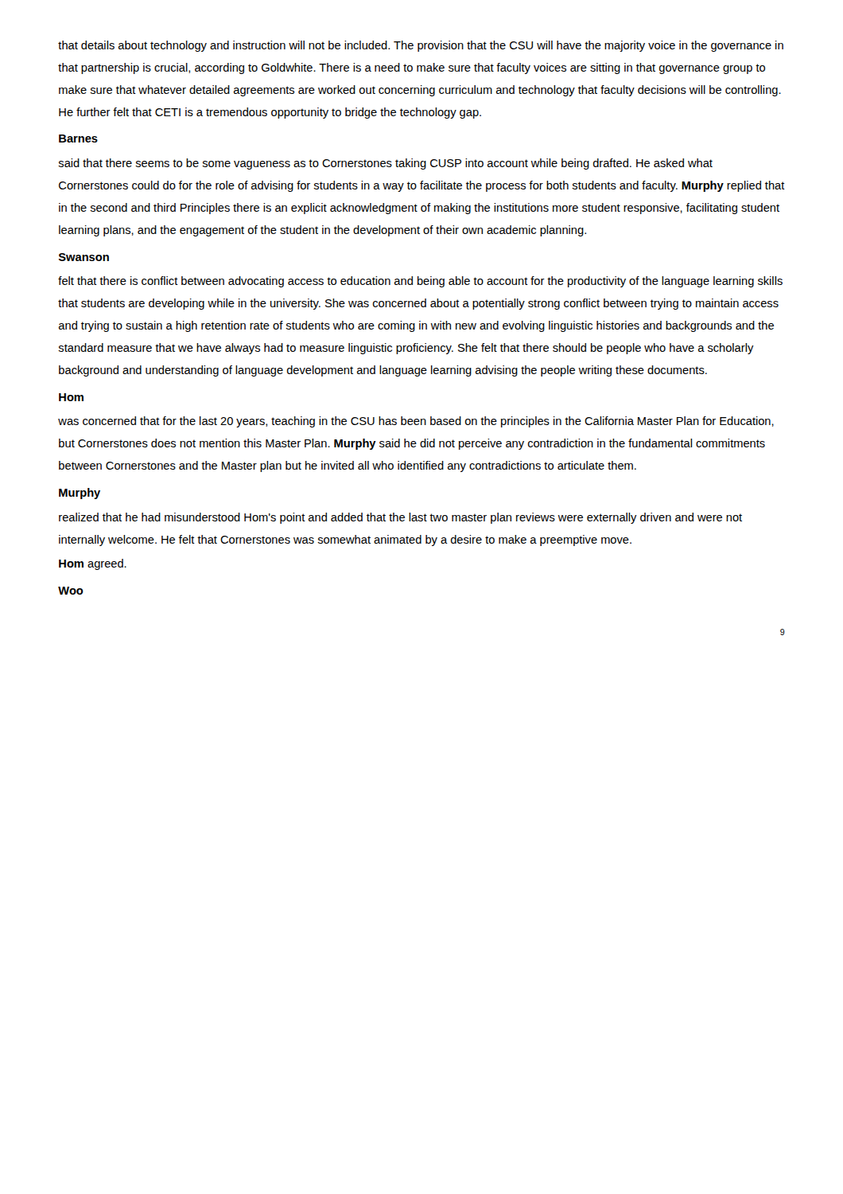that details about technology and instruction will not be included. The provision that the CSU will have the majority voice in the governance in that partnership is crucial, according to Goldwhite. There is a need to make sure that faculty voices are sitting in that governance group to make sure that whatever detailed agreements are worked out concerning curriculum and technology that faculty decisions will be controlling. He further felt that CETI is a tremendous opportunity to bridge the technology gap.
Barnes
said that there seems to be some vagueness as to Cornerstones taking CUSP into account while being drafted. He asked what Cornerstones could do for the role of advising for students in a way to facilitate the process for both students and faculty. Murphy replied that in the second and third Principles there is an explicit acknowledgment of making the institutions more student responsive, facilitating student learning plans, and the engagement of the student in the development of their own academic planning.
Swanson
felt that there is conflict between advocating access to education and being able to account for the productivity of the language learning skills that students are developing while in the university. She was concerned about a potentially strong conflict between trying to maintain access and trying to sustain a high retention rate of students who are coming in with new and evolving linguistic histories and backgrounds and the standard measure that we have always had to measure linguistic proficiency. She felt that there should be people who have a scholarly background and understanding of language development and language learning advising the people writing these documents.
Hom
was concerned that for the last 20 years, teaching in the CSU has been based on the principles in the California Master Plan for Education, but Cornerstones does not mention this Master Plan. Murphy said he did not perceive any contradiction in the fundamental commitments between Cornerstones and the Master plan but he invited all who identified any contradictions to articulate them.
Murphy
realized that he had misunderstood Hom's point and added that the last two master plan reviews were externally driven and were not internally welcome. He felt that Cornerstones was somewhat animated by a desire to make a preemptive move.
Hom agreed.
Woo
9